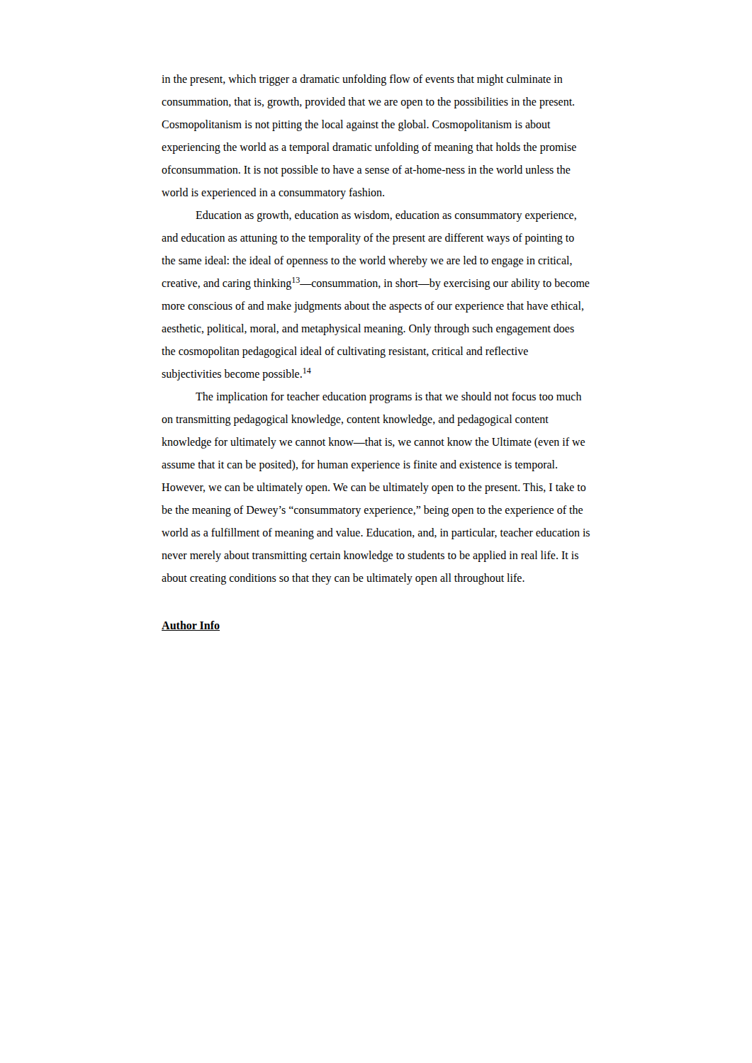in the present, which trigger a dramatic unfolding flow of events that might culminate in consummation, that is, growth, provided that we are open to the possibilities in the present. Cosmopolitanism is not pitting the local against the global. Cosmopolitanism is about experiencing the world as a temporal dramatic unfolding of meaning that holds the promise ofconsummation. It is not possible to have a sense of at-home-ness in the world unless the world is experienced in a consummatory fashion.
Education as growth, education as wisdom, education as consummatory experience, and education as attuning to the temporality of the present are different ways of pointing to the same ideal: the ideal of openness to the world whereby we are led to engage in critical, creative, and caring thinking13—consummation, in short—by exercising our ability to become more conscious of and make judgments about the aspects of our experience that have ethical, aesthetic, political, moral, and metaphysical meaning. Only through such engagement does the cosmopolitan pedagogical ideal of cultivating resistant, critical and reflective subjectivities become possible.14
The implication for teacher education programs is that we should not focus too much on transmitting pedagogical knowledge, content knowledge, and pedagogical content knowledge for ultimately we cannot know—that is, we cannot know the Ultimate (even if we assume that it can be posited), for human experience is finite and existence is temporal. However, we can be ultimately open. We can be ultimately open to the present. This, I take to be the meaning of Dewey’s “consummatory experience,” being open to the experience of the world as a fulfillment of meaning and value. Education, and, in particular, teacher education is never merely about transmitting certain knowledge to students to be applied in real life. It is about creating conditions so that they can be ultimately open all throughout life.
Author Info